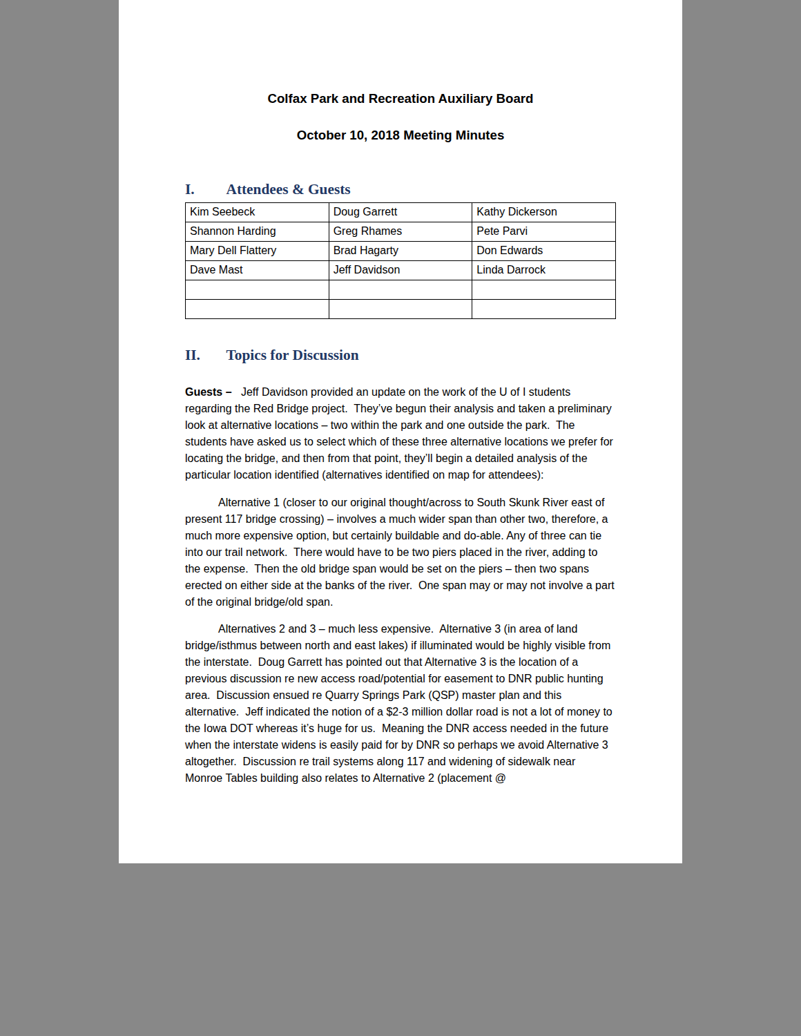Colfax Park and Recreation Auxiliary Board
October 10, 2018 Meeting Minutes
I. Attendees & Guests
| Kim Seebeck | Doug Garrett | Kathy Dickerson |
| Shannon Harding | Greg Rhames | Pete Parvi |
| Mary Dell Flattery | Brad Hagarty | Don Edwards |
| Dave Mast | Jeff Davidson | Linda Darrock |
II. Topics for Discussion
Guests – Jeff Davidson provided an update on the work of the U of I students regarding the Red Bridge project. They’ve begun their analysis and taken a preliminary look at alternative locations – two within the park and one outside the park. The students have asked us to select which of these three alternative locations we prefer for locating the bridge, and then from that point, they’ll begin a detailed analysis of the particular location identified (alternatives identified on map for attendees):
Alternative 1 (closer to our original thought/across to South Skunk River east of present 117 bridge crossing) – involves a much wider span than other two, therefore, a much more expensive option, but certainly buildable and do-able. Any of three can tie into our trail network. There would have to be two piers placed in the river, adding to the expense. Then the old bridge span would be set on the piers – then two spans erected on either side at the banks of the river. One span may or may not involve a part of the original bridge/old span.
Alternatives 2 and 3 – much less expensive. Alternative 3 (in area of land bridge/isthmus between north and east lakes) if illuminated would be highly visible from the interstate. Doug Garrett has pointed out that Alternative 3 is the location of a previous discussion re new access road/potential for easement to DNR public hunting area. Discussion ensued re Quarry Springs Park (QSP) master plan and this alternative. Jeff indicated the notion of a $2-3 million dollar road is not a lot of money to the Iowa DOT whereas it’s huge for us. Meaning the DNR access needed in the future when the interstate widens is easily paid for by DNR so perhaps we avoid Alternative 3 altogether. Discussion re trail systems along 117 and widening of sidewalk near Monroe Tables building also relates to Alternative 2 (placement @